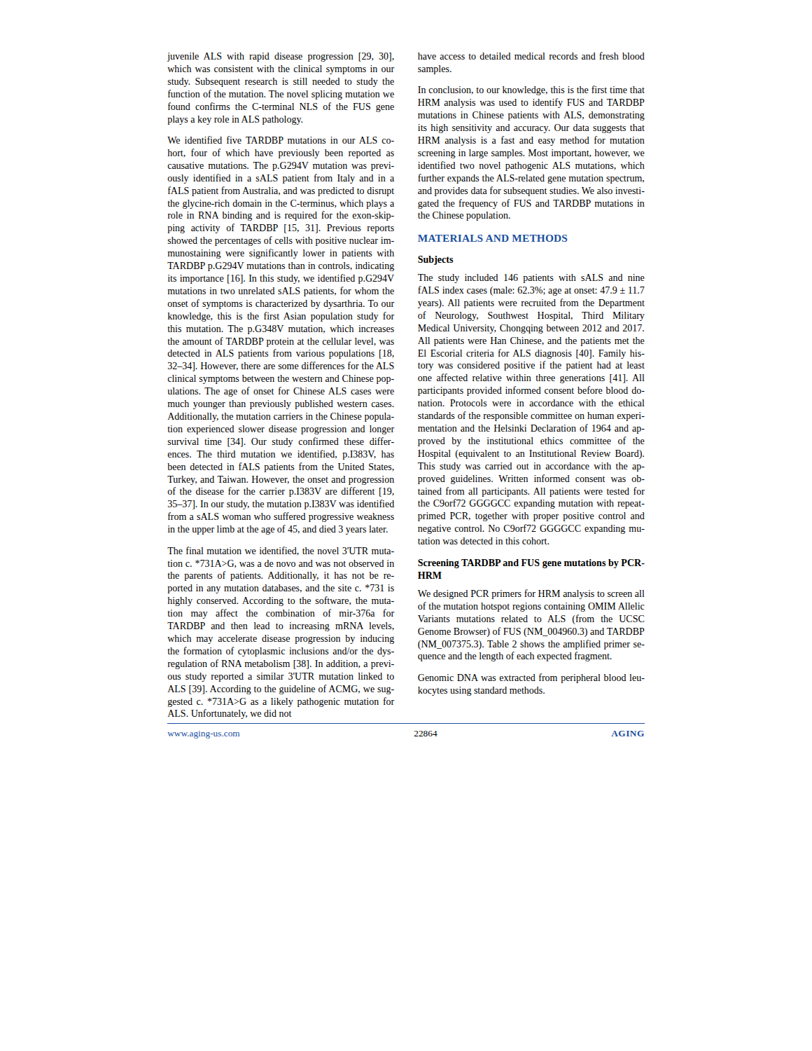juvenile ALS with rapid disease progression [29, 30], which was consistent with the clinical symptoms in our study. Subsequent research is still needed to study the function of the mutation. The novel splicing mutation we found confirms the C-terminal NLS of the FUS gene plays a key role in ALS pathology.
We identified five TARDBP mutations in our ALS cohort, four of which have previously been reported as causative mutations. The p.G294V mutation was previously identified in a sALS patient from Italy and in a fALS patient from Australia, and was predicted to disrupt the glycine-rich domain in the C-terminus, which plays a role in RNA binding and is required for the exon-skipping activity of TARDBP [15, 31]. Previous reports showed the percentages of cells with positive nuclear immunostaining were significantly lower in patients with TARDBP p.G294V mutations than in controls, indicating its importance [16]. In this study, we identified p.G294V mutations in two unrelated sALS patients, for whom the onset of symptoms is characterized by dysarthria. To our knowledge, this is the first Asian population study for this mutation. The p.G348V mutation, which increases the amount of TARDBP protein at the cellular level, was detected in ALS patients from various populations [18, 32–34]. However, there are some differences for the ALS clinical symptoms between the western and Chinese populations. The age of onset for Chinese ALS cases were much younger than previously published western cases. Additionally, the mutation carriers in the Chinese population experienced slower disease progression and longer survival time [34]. Our study confirmed these differences. The third mutation we identified, p.I383V, has been detected in fALS patients from the United States, Turkey, and Taiwan. However, the onset and progression of the disease for the carrier p.I383V are different [19, 35–37]. In our study, the mutation p.I383V was identified from a sALS woman who suffered progressive weakness in the upper limb at the age of 45, and died 3 years later.
The final mutation we identified, the novel 3'UTR mutation c. *731A>G, was a de novo and was not observed in the parents of patients. Additionally, it has not be reported in any mutation databases, and the site c. *731 is highly conserved. According to the software, the mutation may affect the combination of mir-376a for TARDBP and then lead to increasing mRNA levels, which may accelerate disease progression by inducing the formation of cytoplasmic inclusions and/or the dysregulation of RNA metabolism [38]. In addition, a previous study reported a similar 3'UTR mutation linked to ALS [39]. According to the guideline of ACMG, we suggested c. *731A>G as a likely pathogenic mutation for ALS. Unfortunately, we did not
have access to detailed medical records and fresh blood samples.
In conclusion, to our knowledge, this is the first time that HRM analysis was used to identify FUS and TARDBP mutations in Chinese patients with ALS, demonstrating its high sensitivity and accuracy. Our data suggests that HRM analysis is a fast and easy method for mutation screening in large samples. Most important, however, we identified two novel pathogenic ALS mutations, which further expands the ALS-related gene mutation spectrum, and provides data for subsequent studies. We also investigated the frequency of FUS and TARDBP mutations in the Chinese population.
MATERIALS AND METHODS
Subjects
The study included 146 patients with sALS and nine fALS index cases (male: 62.3%; age at onset: 47.9 ± 11.7 years). All patients were recruited from the Department of Neurology, Southwest Hospital, Third Military Medical University, Chongqing between 2012 and 2017. All patients were Han Chinese, and the patients met the El Escorial criteria for ALS diagnosis [40]. Family history was considered positive if the patient had at least one affected relative within three generations [41]. All participants provided informed consent before blood donation. Protocols were in accordance with the ethical standards of the responsible committee on human experimentation and the Helsinki Declaration of 1964 and approved by the institutional ethics committee of the Hospital (equivalent to an Institutional Review Board). This study was carried out in accordance with the approved guidelines. Written informed consent was obtained from all participants. All patients were tested for the C9orf72 GGGGCC expanding mutation with repeat-primed PCR, together with proper positive control and negative control. No C9orf72 GGGGCC expanding mutation was detected in this cohort.
Screening TARDBP and FUS gene mutations by PCR-HRM
We designed PCR primers for HRM analysis to screen all of the mutation hotspot regions containing OMIM Allelic Variants mutations related to ALS (from the UCSC Genome Browser) of FUS (NM_004960.3) and TARDBP (NM_007375.3). Table 2 shows the amplified primer sequence and the length of each expected fragment.
Genomic DNA was extracted from peripheral blood leukocytes using standard methods.
www.aging-us.com
22864
AGING